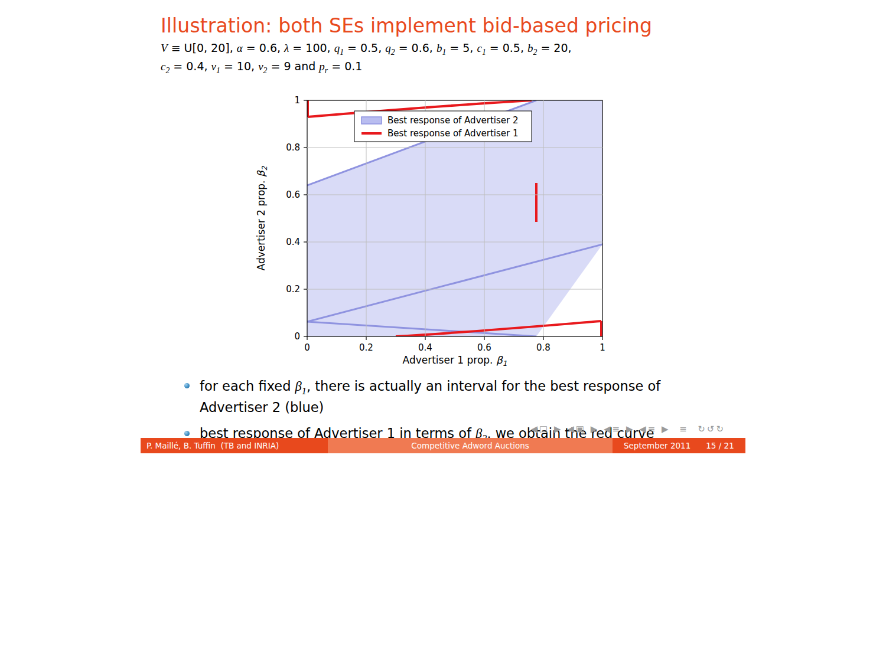Illustration: both SEs implement bid-based pricing
V ≡ U[0, 20], α = 0.6, λ = 100, q1 = 0.5, q2 = 0.6, b1 = 5, c1 = 0.5, b2 = 20,
c2 = 0.4, v1 = 10, v2 = 9 and pr = 0.1
0 0.2 0.4 0.6 0.8 1 0 0.2 0.4 0.6 0.8 1 Advertiser 1 prop. β1 Advertiser 2 prop. β2 Best response of Advertiser 2 Best response of Advertiser 1
for each fixed β1, there is actually an interval for the best response of Advertiser 2 (blue)
best response of Advertiser 1 in terms of β2, we obtain the red curve
set of Nash equilibria: {0.775} × [0.39, 0.63].
◀□ ▶ ◀▣ ▶ ◀≡ ▶ ◀≡ ▶ ≡ ↻↺↻
P. Maillé, B. Tuffin (TB and INRIA)
Competitive Adword Auctions
September 201115 / 21